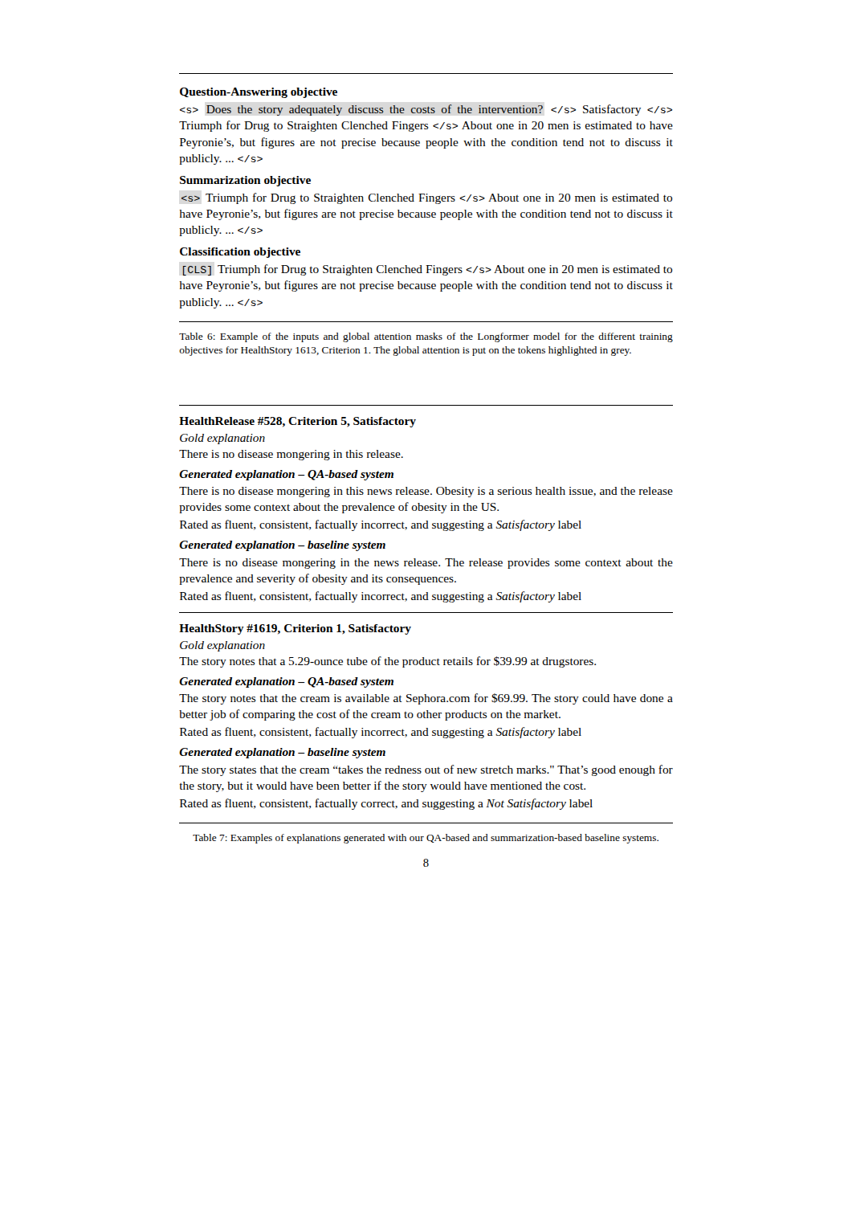Question-Answering objective
<s> Does the story adequately discuss the costs of the intervention? </s> Satisfactory </s> Triumph for Drug to Straighten Clenched Fingers </s> About one in 20 men is estimated to have Peyronie’s, but figures are not precise because people with the condition tend not to discuss it publicly. ... </s>
Summarization objective
<s> Triumph for Drug to Straighten Clenched Fingers </s> About one in 20 men is estimated to have Peyronie’s, but figures are not precise because people with the condition tend not to discuss it publicly. ... </s>
Classification objective
[CLS] Triumph for Drug to Straighten Clenched Fingers </s> About one in 20 men is estimated to have Peyronie’s, but figures are not precise because people with the condition tend not to discuss it publicly. ... </s>
Table 6: Example of the inputs and global attention masks of the Longformer model for the different training objectives for HealthStory 1613, Criterion 1. The global attention is put on the tokens highlighted in grey.
HealthRelease #528, Criterion 5, Satisfactory
Gold explanation
There is no disease mongering in this release.
Generated explanation – QA-based system
There is no disease mongering in this news release. Obesity is a serious health issue, and the release provides some context about the prevalence of obesity in the US.
Rated as fluent, consistent, factually incorrect, and suggesting a Satisfactory label
Generated explanation – baseline system
There is no disease mongering in the news release. The release provides some context about the prevalence and severity of obesity and its consequences.
Rated as fluent, consistent, factually incorrect, and suggesting a Satisfactory label
HealthStory #1619, Criterion 1, Satisfactory
Gold explanation
The story notes that a 5.29-ounce tube of the product retails for $39.99 at drugstores.
Generated explanation – QA-based system
The story notes that the cream is available at Sephora.com for $69.99. The story could have done a better job of comparing the cost of the cream to other products on the market.
Rated as fluent, consistent, factually incorrect, and suggesting a Satisfactory label
Generated explanation – baseline system
The story states that the cream “takes the redness out of new stretch marks." That’s good enough for the story, but it would have been better if the story would have mentioned the cost.
Rated as fluent, consistent, factually correct, and suggesting a Not Satisfactory label
Table 7: Examples of explanations generated with our QA-based and summarization-based baseline systems.
8